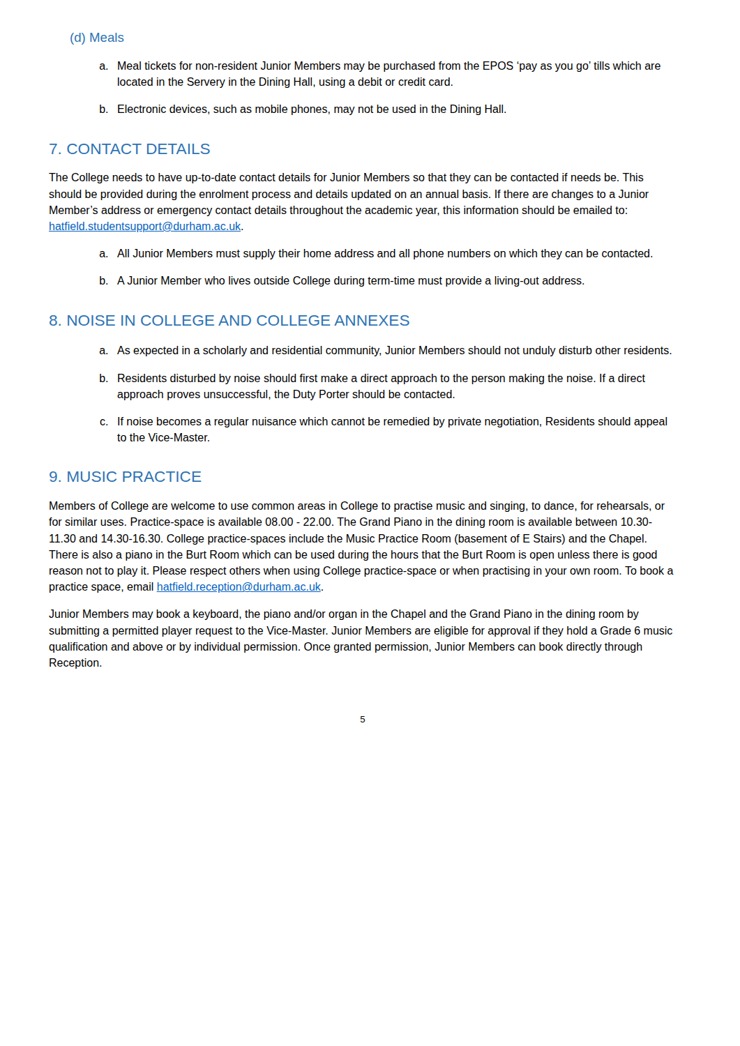(d) Meals
Meal tickets for non-resident Junior Members may be purchased from the EPOS ‘pay as you go’ tills which are located in the Servery in the Dining Hall, using a debit or credit card.
Electronic devices, such as mobile phones, may not be used in the Dining Hall.
7. CONTACT DETAILS
The College needs to have up-to-date contact details for Junior Members so that they can be contacted if needs be. This should be provided during the enrolment process and details updated on an annual basis. If there are changes to a Junior Member’s address or emergency contact details throughout the academic year, this information should be emailed to: hatfield.studentsupport@durham.ac.uk.
All Junior Members must supply their home address and all phone numbers on which they can be contacted.
A Junior Member who lives outside College during term-time must provide a living-out address.
8. NOISE IN COLLEGE AND COLLEGE ANNEXES
As expected in a scholarly and residential community, Junior Members should not unduly disturb other residents.
Residents disturbed by noise should first make a direct approach to the person making the noise. If a direct approach proves unsuccessful, the Duty Porter should be contacted.
If noise becomes a regular nuisance which cannot be remedied by private negotiation, Residents should appeal to the Vice-Master.
9. MUSIC PRACTICE
Members of College are welcome to use common areas in College to practise music and singing, to dance, for rehearsals, or for similar uses. Practice-space is available 08.00 - 22.00. The Grand Piano in the dining room is available between 10.30-11.30 and 14.30-16.30. College practice-spaces include the Music Practice Room (basement of E Stairs) and the Chapel. There is also a piano in the Burt Room which can be used during the hours that the Burt Room is open unless there is good reason not to play it. Please respect others when using College practice-space or when practising in your own room. To book a practice space, email hatfield.reception@durham.ac.uk.
Junior Members may book a keyboard, the piano and/or organ in the Chapel and the Grand Piano in the dining room by submitting a permitted player request to the Vice-Master. Junior Members are eligible for approval if they hold a Grade 6 music qualification and above or by individual permission. Once granted permission, Junior Members can book directly through Reception.
5